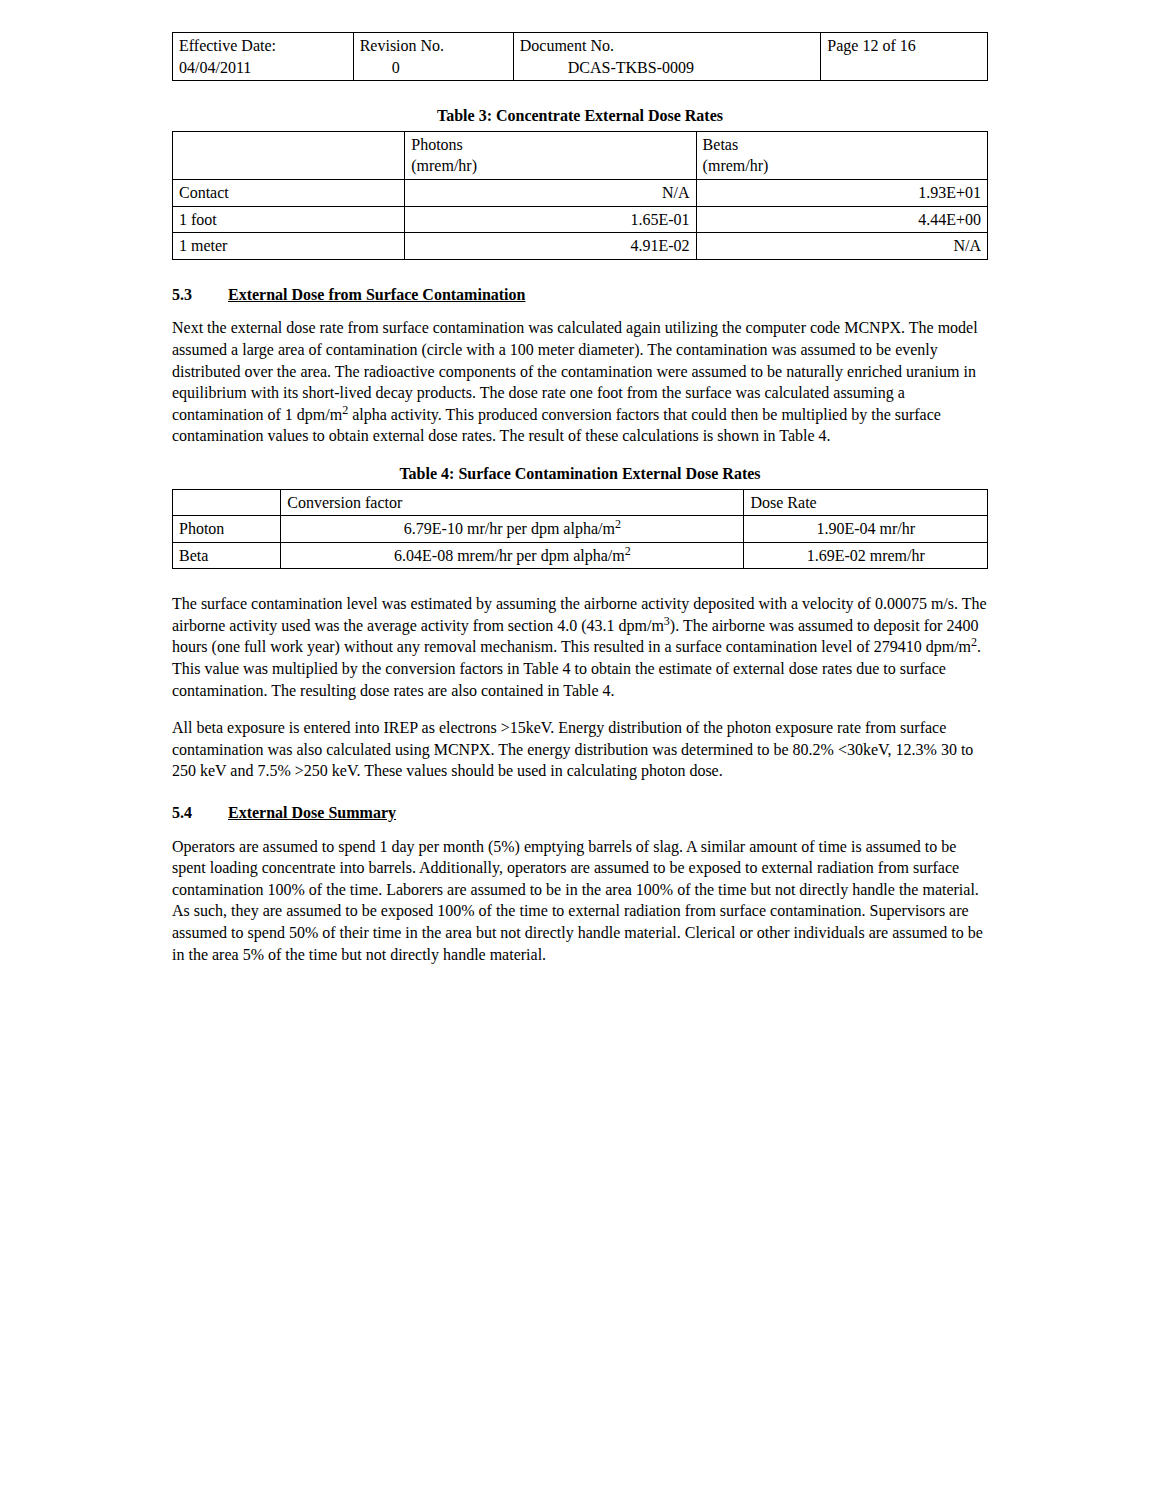| Effective Date: 04/04/2011 | Revision No. 0 | Document No. DCAS-TKBS-0009 | Page 12 of 16 |
Table 3: Concentrate External Dose Rates
| | Photons (mrem/hr) | Betas (mrem/hr) |
| Contact | N/A | 1.93E+01 |
| 1 foot | 1.65E-01 | 4.44E+00 |
| 1 meter | 4.91E-02 | N/A |
5.3 External Dose from Surface Contamination
Next the external dose rate from surface contamination was calculated again utilizing the computer code MCNPX. The model assumed a large area of contamination (circle with a 100 meter diameter). The contamination was assumed to be evenly distributed over the area. The radioactive components of the contamination were assumed to be naturally enriched uranium in equilibrium with its short-lived decay products. The dose rate one foot from the surface was calculated assuming a contamination of 1 dpm/m2 alpha activity. This produced conversion factors that could then be multiplied by the surface contamination values to obtain external dose rates. The result of these calculations is shown in Table 4.
Table 4: Surface Contamination External Dose Rates
| | Conversion factor | Dose Rate |
| Photon | 6.79E-10 mr/hr per dpm alpha/m 2 | 1.90E-04 mr/hr |
| Beta | 6.04E-08 mrem/hr per dpm alpha/m 2 | 1.69E-02 mrem/hr |
The surface contamination level was estimated by assuming the airborne activity deposited with a velocity of 0.00075 m/s. The airborne activity used was the average activity from section 4.0 (43.1 dpm/m3). The airborne was assumed to deposit for 2400 hours (one full work year) without any removal mechanism. This resulted in a surface contamination level of 279410 dpm/m2. This value was multiplied by the conversion factors in Table 4 to obtain the estimate of external dose rates due to surface contamination. The resulting dose rates are also contained in Table 4.
All beta exposure is entered into IREP as electrons >15keV. Energy distribution of the photon exposure rate from surface contamination was also calculated using MCNPX. The energy distribution was determined to be 80.2% <30keV, 12.3% 30 to 250 keV and 7.5% >250 keV. These values should be used in calculating photon dose.
5.4 External Dose Summary
Operators are assumed to spend 1 day per month (5%) emptying barrels of slag. A similar amount of time is assumed to be spent loading concentrate into barrels. Additionally, operators are assumed to be exposed to external radiation from surface contamination 100% of the time. Laborers are assumed to be in the area 100% of the time but not directly handle the material. As such, they are assumed to be exposed 100% of the time to external radiation from surface contamination. Supervisors are assumed to spend 50% of their time in the area but not directly handle material. Clerical or other individuals are assumed to be in the area 5% of the time but not directly handle material.